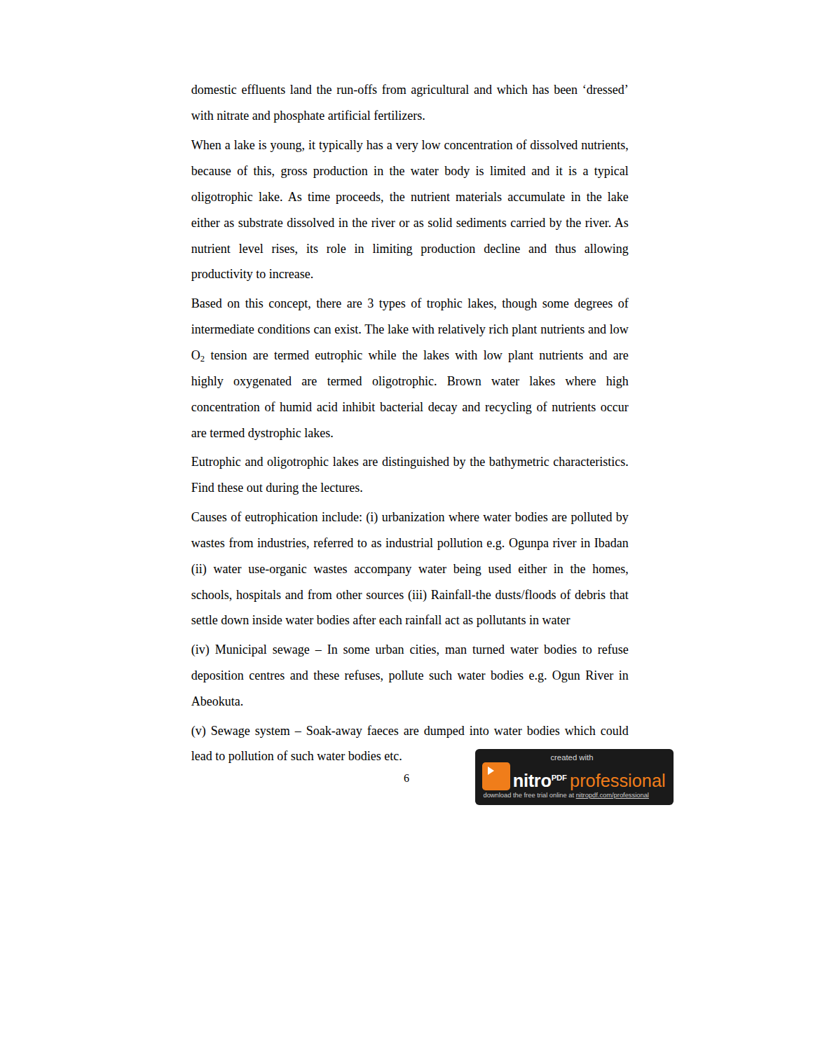domestic effluents land the run-offs from agricultural and which has been ‘dressed’ with nitrate and phosphate artificial fertilizers.
When a lake is young, it typically has a very low concentration of dissolved nutrients, because of this, gross production in the water body is limited and it is a typical oligotrophic lake. As time proceeds, the nutrient materials accumulate in the lake either as substrate dissolved in the river or as solid sediments carried by the river. As nutrient level rises, its role in limiting production decline and thus allowing productivity to increase.
Based on this concept, there are 3 types of trophic lakes, though some degrees of intermediate conditions can exist. The lake with relatively rich plant nutrients and low O2 tension are termed eutrophic while the lakes with low plant nutrients and are highly oxygenated are termed oligotrophic. Brown water lakes where high concentration of humid acid inhibit bacterial decay and recycling of nutrients occur are termed dystrophic lakes.
Eutrophic and oligotrophic lakes are distinguished by the bathymetric characteristics. Find these out during the lectures.
Causes of eutrophication include: (i) urbanization where water bodies are polluted by wastes from industries, referred to as industrial pollution e.g. Ogunpa river in Ibadan (ii) water use-organic wastes accompany water being used either in the homes, schools, hospitals and from other sources (iii) Rainfall-the dusts/floods of debris that settle down inside water bodies after each rainfall act as pollutants in water
(iv) Municipal sewage – In some urban cities, man turned water bodies to refuse deposition centres and these refuses, pollute such water bodies e.g. Ogun River in Abeokuta.
(v) Sewage system – Soak-away faeces are dumped into water bodies which could lead to pollution of such water bodies etc.
6
created with
nitroPDF professional
download the free trial online at nitropdf.com/professional